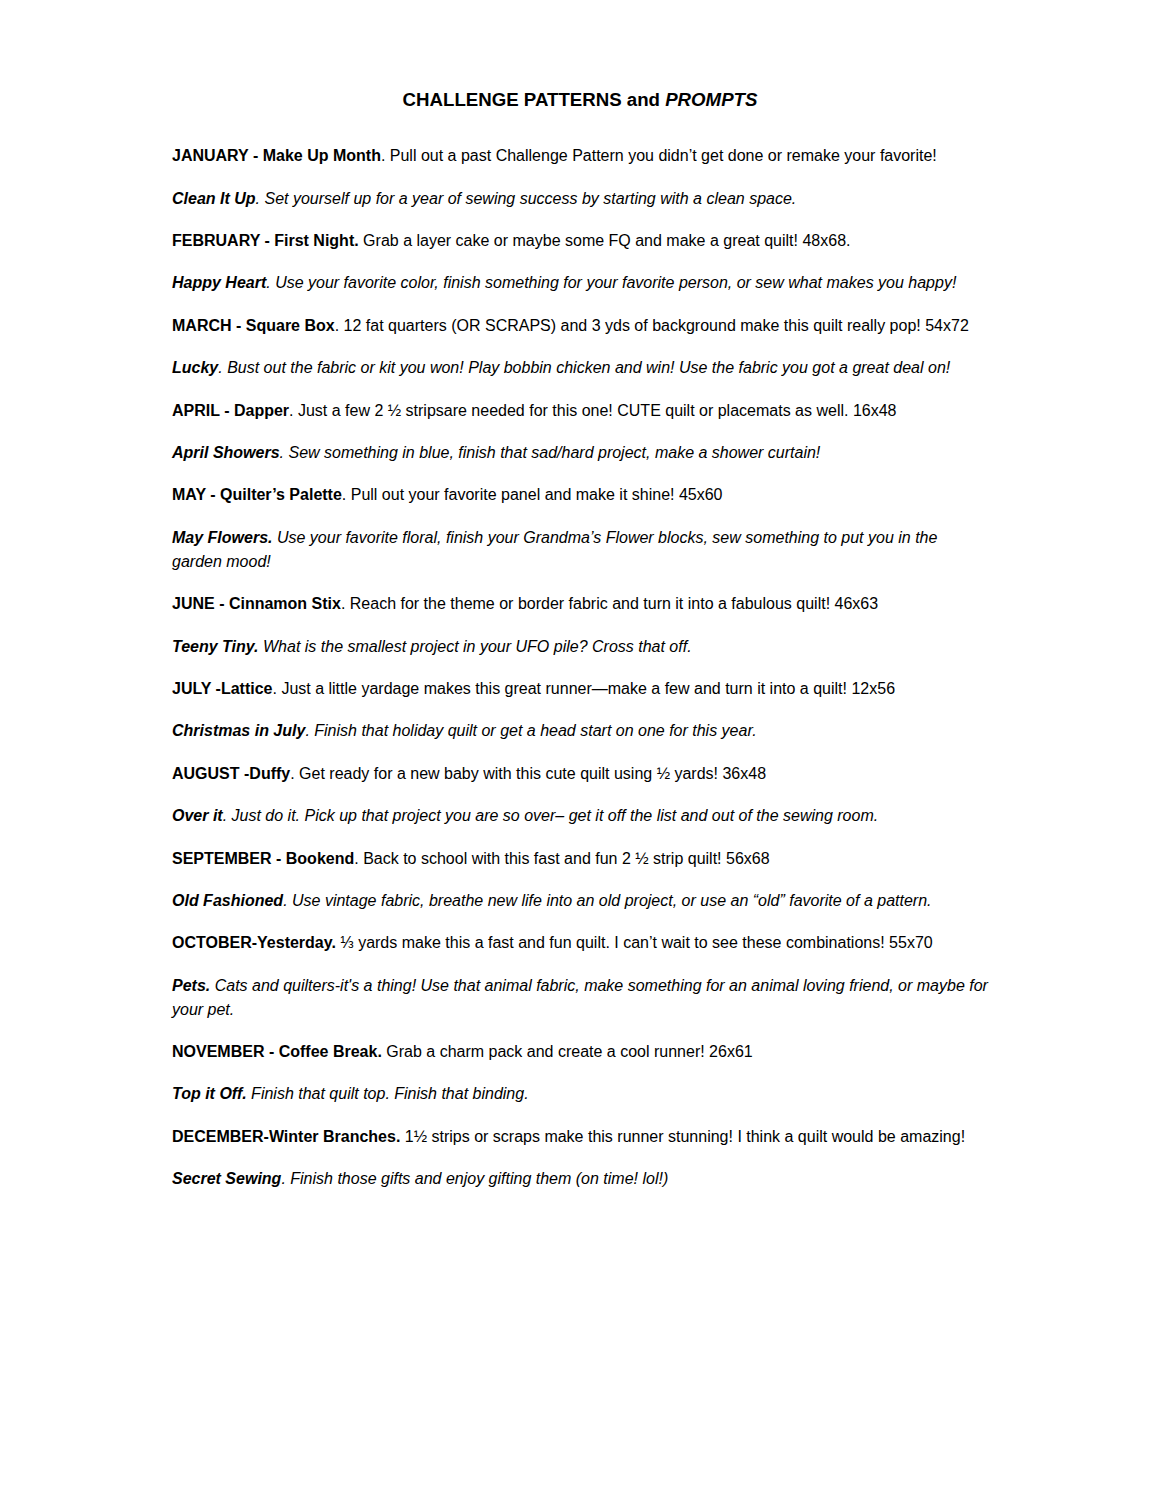CHALLENGE PATTERNS and PROMPTS
JANUARY - Make Up Month. Pull out a past Challenge Pattern you didn’t get done or remake your favorite!
Clean It Up. Set yourself up for a year of sewing success by starting with a clean space.
FEBRUARY - First Night. Grab a layer cake or maybe some FQ and make a great quilt! 48x68.
Happy Heart. Use your favorite color, finish something for your favorite person, or sew what makes you happy!
MARCH - Square Box. 12 fat quarters (OR SCRAPS) and 3 yds of background make this quilt really pop! 54x72
Lucky. Bust out the fabric or kit you won! Play bobbin chicken and win! Use the fabric you got a great deal on!
APRIL - Dapper. Just a few 2 ½ stripsare needed for this one! CUTE quilt or placemats as well. 16x48
April Showers. Sew something in blue, finish that sad/hard project, make a shower curtain!
MAY - Quilter’s Palette. Pull out your favorite panel and make it shine! 45x60
May Flowers. Use your favorite floral, finish your Grandma’s Flower blocks, sew something to put you in the garden mood!
JUNE - Cinnamon Stix. Reach for the theme or border fabric and turn it into a fabulous quilt! 46x63
Teeny Tiny. What is the smallest project in your UFO pile? Cross that off.
JULY -Lattice. Just a little yardage makes this great runner—make a few and turn it into a quilt! 12x56
Christmas in July. Finish that holiday quilt or get a head start on one for this year.
AUGUST -Duffy. Get ready for a new baby with this cute quilt using ½ yards! 36x48
Over it. Just do it. Pick up that project you are so over– get it off the list and out of the sewing room.
SEPTEMBER - Bookend. Back to school with this fast and fun 2 ½ strip quilt! 56x68
Old Fashioned. Use vintage fabric, breathe new life into an old project, or use an “old” favorite of a pattern.
OCTOBER-Yesterday. ⅓ yards make this a fast and fun quilt. I can’t wait to see these combinations! 55x70
Pets. Cats and quilters-it's a thing! Use that animal fabric, make something for an animal loving friend, or maybe for your pet.
NOVEMBER - Coffee Break. Grab a charm pack and create a cool runner! 26x61
Top it Off. Finish that quilt top. Finish that binding.
DECEMBER-Winter Branches. 1½ strips or scraps make this runner stunning! I think a quilt would be amazing!
Secret Sewing. Finish those gifts and enjoy gifting them (on time! lol!)